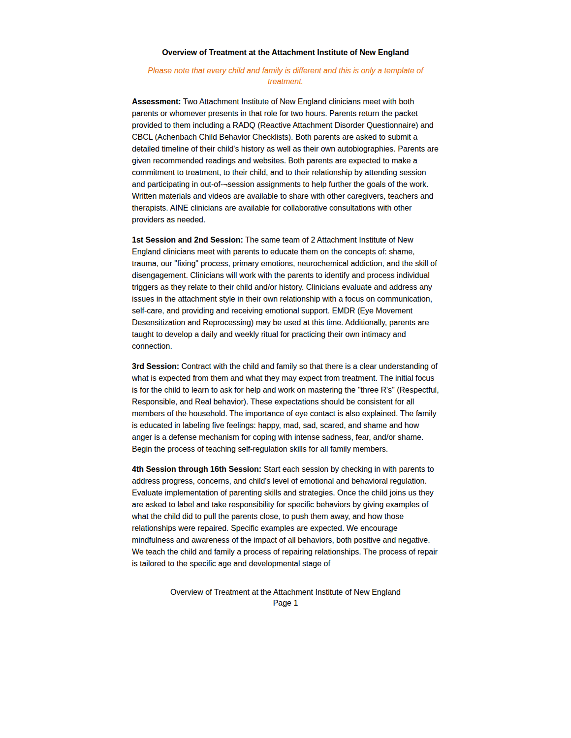Overview of Treatment at the Attachment Institute of New England
Please note that every child and family is different and this is only a template of treatment.
Assessment: Two Attachment Institute of New England clinicians meet with both parents or whomever presents in that role for two hours. Parents return the packet provided to them including a RADQ (Reactive Attachment Disorder Questionnaire) and CBCL (Achenbach Child Behavior Checklists). Both parents are asked to submit a detailed timeline of their child's history as well as their own autobiographies. Parents are given recommended readings and websites. Both parents are expected to make a commitment to treatment, to their child, and to their relationship by attending session and participating in out-of-¬session assignments to help further the goals of the work. Written materials and videos are available to share with other caregivers, teachers and therapists. AINE clinicians are available for collaborative consultations with other providers as needed.
1st Session and 2nd Session: The same team of 2 Attachment Institute of New England clinicians meet with parents to educate them on the concepts of: shame, trauma, our "fixing" process, primary emotions, neurochemical addiction, and the skill of disengagement. Clinicians will work with the parents to identify and process individual triggers as they relate to their child and/or history. Clinicians evaluate and address any issues in the attachment style in their own relationship with a focus on communication, self-care, and providing and receiving emotional support. EMDR (Eye Movement Desensitization and Reprocessing) may be used at this time. Additionally, parents are taught to develop a daily and weekly ritual for practicing their own intimacy and connection.
3rd Session: Contract with the child and family so that there is a clear understanding of what is expected from them and what they may expect from treatment. The initial focus is for the child to learn to ask for help and work on mastering the "three R's" (Respectful, Responsible, and Real behavior). These expectations should be consistent for all members of the household. The importance of eye contact is also explained. The family is educated in labeling five feelings: happy, mad, sad, scared, and shame and how anger is a defense mechanism for coping with intense sadness, fear, and/or shame. Begin the process of teaching self-regulation skills for all family members.
4th Session through 16th Session: Start each session by checking in with parents to address progress, concerns, and child's level of emotional and behavioral regulation. Evaluate implementation of parenting skills and strategies. Once the child joins us they are asked to label and take responsibility for specific behaviors by giving examples of what the child did to pull the parents close, to push them away, and how those relationships were repaired. Specific examples are expected. We encourage mindfulness and awareness of the impact of all behaviors, both positive and negative. We teach the child and family a process of repairing relationships. The process of repair is tailored to the specific age and developmental stage of
Overview of Treatment at the Attachment Institute of New England Page 1